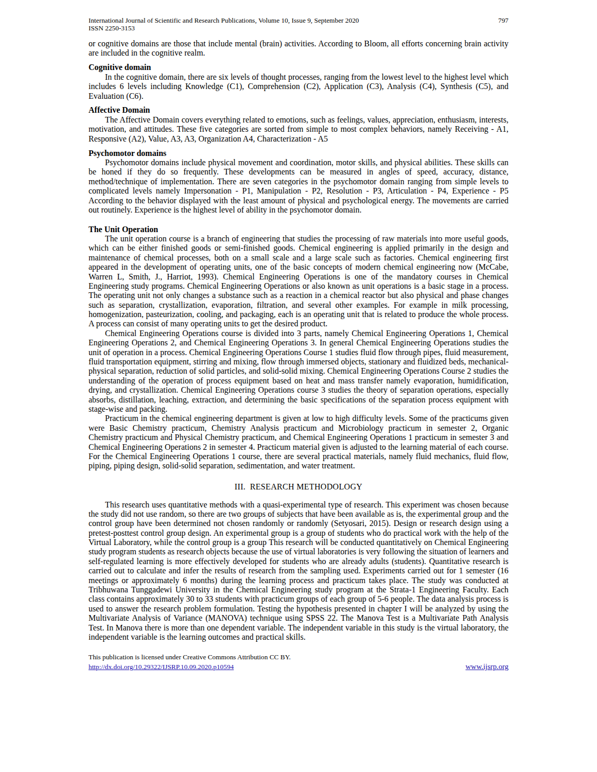International Journal of Scientific and Research Publications, Volume 10, Issue 9, September 2020 797
ISSN 2250-3153
or cognitive domains are those that include mental (brain) activities. According to Bloom, all efforts concerning brain activity are included in the cognitive realm.
Cognitive domain
In the cognitive domain, there are six levels of thought processes, ranging from the lowest level to the highest level which includes 6 levels including Knowledge (C1), Comprehension (C2), Application (C3), Analysis (C4), Synthesis (C5), and Evaluation (C6).
Affective Domain
The Affective Domain covers everything related to emotions, such as feelings, values, appreciation, enthusiasm, interests, motivation, and attitudes. These five categories are sorted from simple to most complex behaviors, namely Receiving - A1, Responsive (A2), Value, A3, A3, Organization A4, Characterization - A5
Psychomotor domains
Psychomotor domains include physical movement and coordination, motor skills, and physical abilities. These skills can be honed if they do so frequently. These developments can be measured in angles of speed, accuracy, distance, method/technique of implementation. There are seven categories in the psychomotor domain ranging from simple levels to complicated levels namely Impersonation - P1, Manipulation - P2, Resolution - P3, Articulation - P4, Experience - P5 According to the behavior displayed with the least amount of physical and psychological energy. The movements are carried out routinely. Experience is the highest level of ability in the psychomotor domain.
The Unit Operation
The unit operation course is a branch of engineering that studies the processing of raw materials into more useful goods, which can be either finished goods or semi-finished goods. Chemical engineering is applied primarily in the design and maintenance of chemical processes, both on a small scale and a large scale such as factories. Chemical engineering first appeared in the development of operating units, one of the basic concepts of modern chemical engineering now (McCabe, Warren L, Smith, J., Harriot, 1993). Chemical Engineering Operations is one of the mandatory courses in Chemical Engineering study programs. Chemical Engineering Operations or also known as unit operations is a basic stage in a process. The operating unit not only changes a substance such as a reaction in a chemical reactor but also physical and phase changes such as separation, crystallization, evaporation, filtration, and several other examples. For example in milk processing, homogenization, pasteurization, cooling, and packaging, each is an operating unit that is related to produce the whole process. A process can consist of many operating units to get the desired product.
Chemical Engineering Operations course is divided into 3 parts, namely Chemical Engineering Operations 1, Chemical Engineering Operations 2, and Chemical Engineering Operations 3. In general Chemical Engineering Operations studies the unit of operation in a process. Chemical Engineering Operations Course 1 studies fluid flow through pipes, fluid measurement, fluid transportation equipment, stirring and mixing, flow through immersed objects, stationary and fluidized beds, mechanical-physical separation, reduction of solid particles, and solid-solid mixing. Chemical Engineering Operations Course 2 studies the understanding of the operation of process equipment based on heat and mass transfer namely evaporation, humidification, drying, and crystallization. Chemical Engineering Operations course 3 studies the theory of separation operations, especially absorbs, distillation, leaching, extraction, and determining the basic specifications of the separation process equipment with stage-wise and packing.
Practicum in the chemical engineering department is given at low to high difficulty levels. Some of the practicums given were Basic Chemistry practicum, Chemistry Analysis practicum and Microbiology practicum in semester 2, Organic Chemistry practicum and Physical Chemistry practicum, and Chemical Engineering Operations 1 practicum in semester 3 and Chemical Engineering Operations 2 in semester 4. Practicum material given is adjusted to the learning material of each course. For the Chemical Engineering Operations 1 course, there are several practical materials, namely fluid mechanics, fluid flow, piping, piping design, solid-solid separation, sedimentation, and water treatment.
III. RESEARCH METHODOLOGY
This research uses quantitative methods with a quasi-experimental type of research. This experiment was chosen because the study did not use random, so there are two groups of subjects that have been available as is, the experimental group and the control group have been determined not chosen randomly or randomly (Setyosari, 2015). Design or research design using a pretest-posttest control group design. An experimental group is a group of students who do practical work with the help of the Virtual Laboratory, while the control group is a group This research will be conducted quantitatively on Chemical Engineering study program students as research objects because the use of virtual laboratories is very following the situation of learners and self-regulated learning is more effectively developed for students who are already adults (students). Quantitative research is carried out to calculate and infer the results of research from the sampling used. Experiments carried out for 1 semester (16 meetings or approximately 6 months) during the learning process and practicum takes place. The study was conducted at Tribhuwana Tunggadewi University in the Chemical Engineering study program at the Strata-1 Engineering Faculty. Each class contains approximately 30 to 33 students with practicum groups of each group of 5-6 people. The data analysis process is used to answer the research problem formulation. Testing the hypothesis presented in chapter I will be analyzed by using the Multivariate Analysis of Variance (MANOVA) technique using SPSS 22. The Manova Test is a Multivariate Path Analysis Test. In Manova there is more than one dependent variable. The independent variable in this study is the virtual laboratory, the independent variable is the learning outcomes and practical skills.
This publication is licensed under Creative Commons Attribution CC BY.
http://dx.doi.org/10.29322/IJSRP.10.09.2020.p10594 www.ijsrp.org